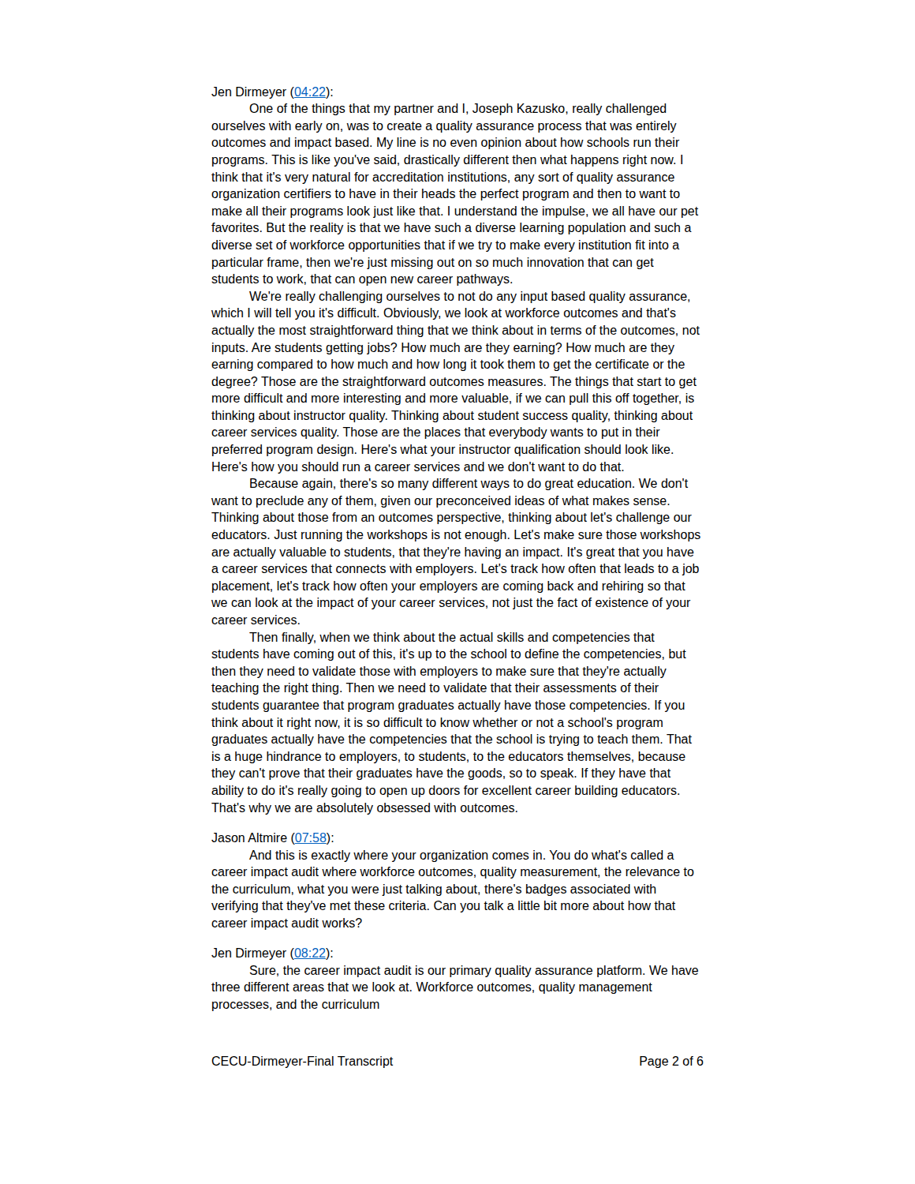Jen Dirmeyer (04:22):
One of the things that my partner and I, Joseph Kazusko, really challenged ourselves with early on, was to create a quality assurance process that was entirely outcomes and impact based. My line is no even opinion about how schools run their programs. This is like you've said, drastically different then what happens right now. I think that it's very natural for accreditation institutions, any sort of quality assurance organization certifiers to have in their heads the perfect program and then to want to make all their programs look just like that. I understand the impulse, we all have our pet favorites. But the reality is that we have such a diverse learning population and such a diverse set of workforce opportunities that if we try to make every institution fit into a particular frame, then we're just missing out on so much innovation that can get students to work, that can open new career pathways.
We're really challenging ourselves to not do any input based quality assurance, which I will tell you it's difficult. Obviously, we look at workforce outcomes and that's actually the most straightforward thing that we think about in terms of the outcomes, not inputs. Are students getting jobs? How much are they earning? How much are they earning compared to how much and how long it took them to get the certificate or the degree? Those are the straightforward outcomes measures. The things that start to get more difficult and more interesting and more valuable, if we can pull this off together, is thinking about instructor quality. Thinking about student success quality, thinking about career services quality. Those are the places that everybody wants to put in their preferred program design. Here's what your instructor qualification should look like. Here's how you should run a career services and we don't want to do that.
Because again, there's so many different ways to do great education. We don't want to preclude any of them, given our preconceived ideas of what makes sense. Thinking about those from an outcomes perspective, thinking about let's challenge our educators. Just running the workshops is not enough. Let's make sure those workshops are actually valuable to students, that they're having an impact. It's great that you have a career services that connects with employers. Let's track how often that leads to a job placement, let's track how often your employers are coming back and rehiring so that we can look at the impact of your career services, not just the fact of existence of your career services.
Then finally, when we think about the actual skills and competencies that students have coming out of this, it's up to the school to define the competencies, but then they need to validate those with employers to make sure that they're actually teaching the right thing. Then we need to validate that their assessments of their students guarantee that program graduates actually have those competencies. If you think about it right now, it is so difficult to know whether or not a school's program graduates actually have the competencies that the school is trying to teach them. That is a huge hindrance to employers, to students, to the educators themselves, because they can't prove that their graduates have the goods, so to speak. If they have that ability to do it's really going to open up doors for excellent career building educators. That's why we are absolutely obsessed with outcomes.
Jason Altmire (07:58):
And this is exactly where your organization comes in. You do what's called a career impact audit where workforce outcomes, quality measurement, the relevance to the curriculum, what you were just talking about, there's badges associated with verifying that they've met these criteria. Can you talk a little bit more about how that career impact audit works?
Jen Dirmeyer (08:22):
Sure, the career impact audit is our primary quality assurance platform. We have three different areas that we look at. Workforce outcomes, quality management processes, and the curriculum
CECU-Dirmeyer-Final Transcript
Page 2 of 6